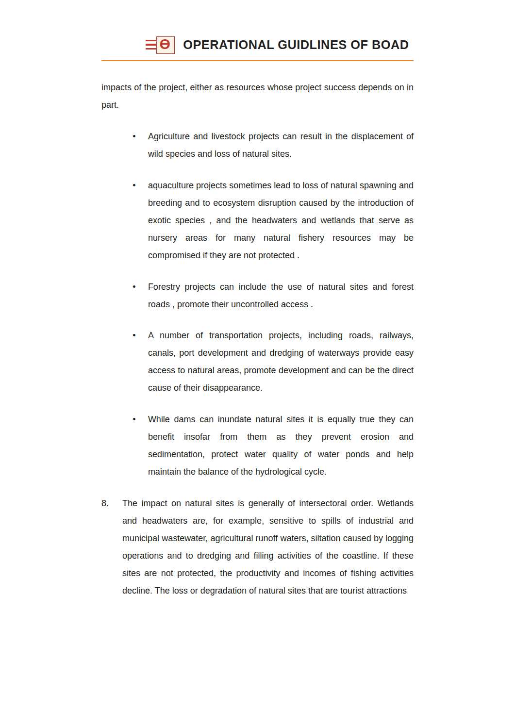Ө
OPERATIONAL GUIDLINES OF BOAD
impacts of the project, either as resources whose project success depends on in part.
Agriculture and livestock projects can result in the displacement of wild species and loss of natural sites.
aquaculture projects sometimes lead to loss of natural spawning and breeding and to ecosystem disruption caused by the introduction of exotic species , and the headwaters and wetlands that serve as nursery areas for many natural fishery resources may be compromised if they are not protected .
Forestry projects can include the use of natural sites and forest roads , promote their uncontrolled access .
A number of transportation projects, including roads, railways, canals, port development and dredging of waterways provide easy access to natural areas, promote development and can be the direct cause of their disappearance.
While dams can inundate natural sites it is equally true they can benefit insofar from them as they prevent erosion and sedimentation, protect water quality of water ponds and help maintain the balance of the hydrological cycle.
8. The impact on natural sites is generally of intersectoral order. Wetlands and headwaters are, for example, sensitive to spills of industrial and municipal wastewater, agricultural runoff waters, siltation caused by logging operations and to dredging and filling activities of the coastline. If these sites are not protected, the productivity and incomes of fishing activities decline. The loss or degradation of natural sites that are tourist attractions